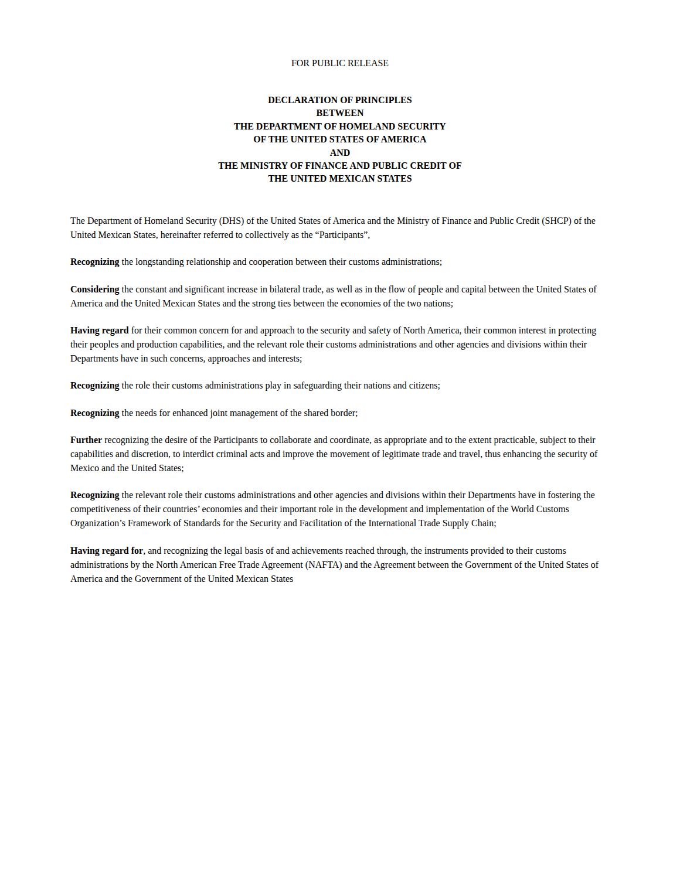FOR PUBLIC RELEASE
DECLARATION OF PRINCIPLES
BETWEEN
THE DEPARTMENT OF HOMELAND SECURITY
OF THE UNITED STATES OF AMERICA
AND
THE MINISTRY OF FINANCE AND PUBLIC CREDIT OF
THE UNITED MEXICAN STATES
The Department of Homeland Security (DHS) of the United States of America and the Ministry of Finance and Public Credit (SHCP) of the United Mexican States, hereinafter referred to collectively as the “Participants”,
Recognizing the longstanding relationship and cooperation between their customs administrations;
Considering the constant and significant increase in bilateral trade, as well as in the flow of people and capital between the United States of America and the United Mexican States and the strong ties between the economies of the two nations;
Having regard for their common concern for and approach to the security and safety of North America, their common interest in protecting their peoples and production capabilities, and the relevant role their customs administrations and other agencies and divisions within their Departments have in such concerns, approaches and interests;
Recognizing the role their customs administrations play in safeguarding their nations and citizens;
Recognizing the needs for enhanced joint management of the shared border;
Further recognizing the desire of the Participants to collaborate and coordinate, as appropriate and to the extent practicable, subject to their capabilities and discretion, to interdict criminal acts and improve the movement of legitimate trade and travel, thus enhancing the security of Mexico and the United States;
Recognizing the relevant role their customs administrations and other agencies and divisions within their Departments have in fostering the competitiveness of their countries’ economies and their important role in the development and implementation of the World Customs Organization’s Framework of Standards for the Security and Facilitation of the International Trade Supply Chain;
Having regard for, and recognizing the legal basis of and achievements reached through, the instruments provided to their customs administrations by the North American Free Trade Agreement (NAFTA) and the Agreement between the Government of the United States of America and the Government of the United Mexican States